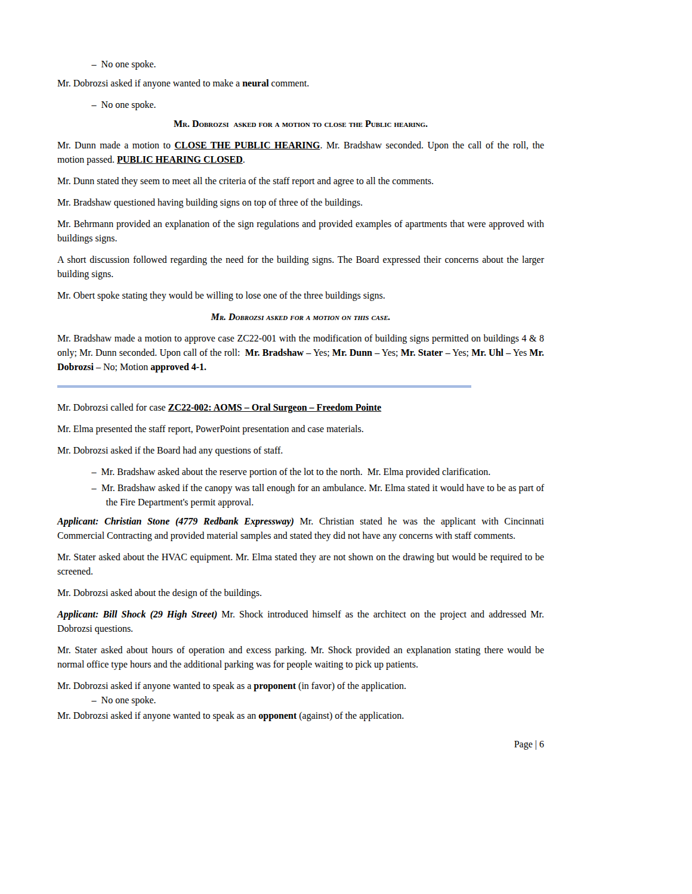No one spoke.
Mr. Dobrozsi asked if anyone wanted to make a neural comment.
No one spoke.
Mr. Dobrozsi asked for a motion to close the Public hearing.
Mr. Dunn made a motion to CLOSE THE PUBLIC HEARING. Mr. Bradshaw seconded. Upon the call of the roll, the motion passed. PUBLIC HEARING CLOSED.
Mr. Dunn stated they seem to meet all the criteria of the staff report and agree to all the comments.
Mr. Bradshaw questioned having building signs on top of three of the buildings.
Mr. Behrmann provided an explanation of the sign regulations and provided examples of apartments that were approved with buildings signs.
A short discussion followed regarding the need for the building signs. The Board expressed their concerns about the larger building signs.
Mr. Obert spoke stating they would be willing to lose one of the three buildings signs.
Mr. Dobrozsi asked for a motion on this case.
Mr. Bradshaw made a motion to approve case ZC22-001 with the modification of building signs permitted on buildings 4 & 8 only; Mr. Dunn seconded. Upon call of the roll: Mr. Bradshaw – Yes; Mr. Dunn – Yes; Mr. Stater – Yes; Mr. Uhl – Yes Mr. Dobrozsi – No; Motion approved 4-1.
Mr. Dobrozsi called for case ZC22-002: AOMS – Oral Surgeon – Freedom Pointe
Mr. Elma presented the staff report, PowerPoint presentation and case materials.
Mr. Dobrozsi asked if the Board had any questions of staff.
Mr. Bradshaw asked about the reserve portion of the lot to the north. Mr. Elma provided clarification.
Mr. Bradshaw asked if the canopy was tall enough for an ambulance. Mr. Elma stated it would have to be as part of the Fire Department's permit approval.
Applicant: Christian Stone (4779 Redbank Expressway) Mr. Christian stated he was the applicant with Cincinnati Commercial Contracting and provided material samples and stated they did not have any concerns with staff comments.
Mr. Stater asked about the HVAC equipment. Mr. Elma stated they are not shown on the drawing but would be required to be screened.
Mr. Dobrozsi asked about the design of the buildings.
Applicant: Bill Shock (29 High Street) Mr. Shock introduced himself as the architect on the project and addressed Mr. Dobrozsi questions.
Mr. Stater asked about hours of operation and excess parking. Mr. Shock provided an explanation stating there would be normal office type hours and the additional parking was for people waiting to pick up patients.
Mr. Dobrozsi asked if anyone wanted to speak as a proponent (in favor) of the application.
No one spoke.
Mr. Dobrozsi asked if anyone wanted to speak as an opponent (against) of the application.
Page | 6